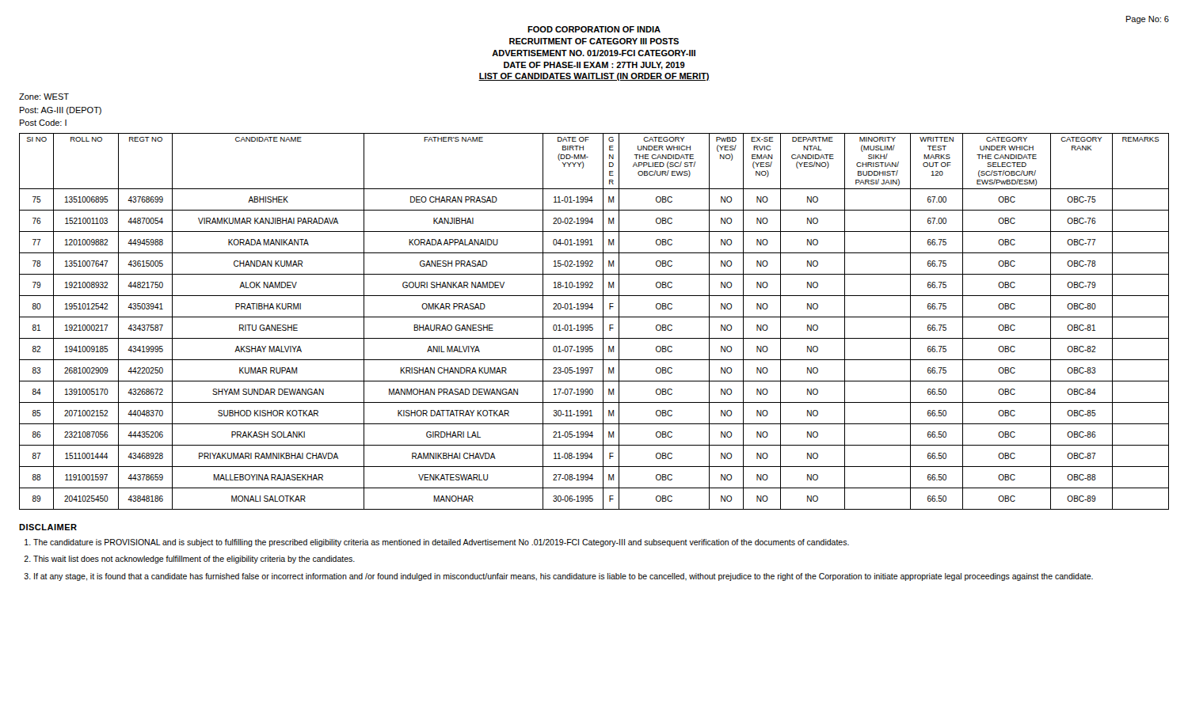Page No: 6
FOOD CORPORATION OF INDIA
RECRUITMENT OF CATEGORY III POSTS
ADVERTISEMENT NO. 01/2019-FCI Category-III
DATE OF PHASE-II EXAM : 27th July, 2019
LIST OF CANDIDATES WAITLIST (IN ORDER OF MERIT)
Zone: WEST
Post: AG-III (DEPOT)
Post Code: I
| SI NO | ROLL NO | REGT NO | CANDIDATE NAME | FATHER'S NAME | DATE OF BIRTH (DD-MM- YYYY) | G E N D E R | CATEGORY UNDER WHICH THE CANDIDATE APPLIED (SC/ ST/ OBC/UR/ EWS) | PwBD (YES/ NO) | EX-SE RVIC EMAN (YES/ NO) | DEPARTME NTAL CANDIDATE (YES/NO) | MINORITY (MUSLIM/ SIKH/ CHRISTIAN/ BUDDHIST/ PARSI/ JAIN) | WRITTEN TEST MARKS OUT OF 120 | CATEGORY UNDER WHICH THE CANDIDATE SELECTED (SC/ST/OBC/UR/ EWS/PwBD/ESM) | CATEGORY RANK | REMARKS |
| --- | --- | --- | --- | --- | --- | --- | --- | --- | --- | --- | --- | --- | --- | --- | --- |
| 75 | 1351006895 | 43768699 | ABHISHEK | DEO CHARAN PRASAD | 11-01-1994 | M | OBC | NO | NO | NO | | 67.00 | OBC | OBC-75 | |
| 76 | 1521001103 | 44870054 | VIRAMKUMAR KANJIBHAI PARADAVA | KANJIBHAI | 20-02-1994 | M | OBC | NO | NO | NO | | 67.00 | OBC | OBC-76 | |
| 77 | 1201009882 | 44945988 | KORADA MANIKANTA | KORADA APPALANAIDU | 04-01-1991 | M | OBC | NO | NO | NO | | 66.75 | OBC | OBC-77 | |
| 78 | 1351007647 | 43615005 | CHANDAN KUMAR | GANESH PRASAD | 15-02-1992 | M | OBC | NO | NO | NO | | 66.75 | OBC | OBC-78 | |
| 79 | 1921008932 | 44821750 | ALOK NAMDEV | GOURI SHANKAR NAMDEV | 18-10-1992 | M | OBC | NO | NO | NO | | 66.75 | OBC | OBC-79 | |
| 80 | 1951012542 | 43503941 | PRATIBHA KURMI | OMKAR PRASAD | 20-01-1994 | F | OBC | NO | NO | NO | | 66.75 | OBC | OBC-80 | |
| 81 | 1921000217 | 43437587 | RITU GANESHE | BHAURAO GANESHE | 01-01-1995 | F | OBC | NO | NO | NO | | 66.75 | OBC | OBC-81 | |
| 82 | 1941009185 | 43419995 | AKSHAY MALVIYA | ANIL MALVIYA | 01-07-1995 | M | OBC | NO | NO | NO | | 66.75 | OBC | OBC-82 | |
| 83 | 2681002909 | 44220250 | KUMAR RUPAM | KRISHAN CHANDRA KUMAR | 23-05-1997 | M | OBC | NO | NO | NO | | 66.75 | OBC | OBC-83 | |
| 84 | 1391005170 | 43268672 | SHYAM SUNDAR DEWANGAN | MANMOHAN PRASAD DEWANGAN | 17-07-1990 | M | OBC | NO | NO | NO | | 66.50 | OBC | OBC-84 | |
| 85 | 2071002152 | 44048370 | SUBHOD KISHOR KOTKAR | KISHOR DATTATRAY KOTKAR | 30-11-1991 | M | OBC | NO | NO | NO | | 66.50 | OBC | OBC-85 | |
| 86 | 2321087056 | 44435206 | PRAKASH SOLANKI | GIRDHARI LAL | 21-05-1994 | M | OBC | NO | NO | NO | | 66.50 | OBC | OBC-86 | |
| 87 | 1511001444 | 43468928 | PRIYAKUMARI RAMNIKBHAI CHAVDA | RAMNIKBHAI CHAVDA | 11-08-1994 | F | OBC | NO | NO | NO | | 66.50 | OBC | OBC-87 | |
| 88 | 1191001597 | 44378659 | MALLEBOYINA RAJASEKHAR | VENKATESWARLU | 27-08-1994 | M | OBC | NO | NO | NO | | 66.50 | OBC | OBC-88 | |
| 89 | 2041025450 | 43848186 | MONALI SALOTKAR | MANOHAR | 30-06-1995 | F | OBC | NO | NO | NO | | 66.50 | OBC | OBC-89 | |
DISCLAIMER
The candidature is PROVISIONAL and is subject to fulfilling the prescribed eligibility criteria as mentioned in detailed Advertisement No .01/2019-FCI Category-III and subsequent verification of the documents of candidates.
This wait list does not acknowledge fulfillment of the eligibility criteria by the candidates.
If at any stage, it is found that a candidate has furnished false or incorrect information and /or found indulged in misconduct/unfair means, his candidature is liable to be cancelled, without prejudice to the right of the Corporation to initiate appropriate legal proceedings against the candidate.